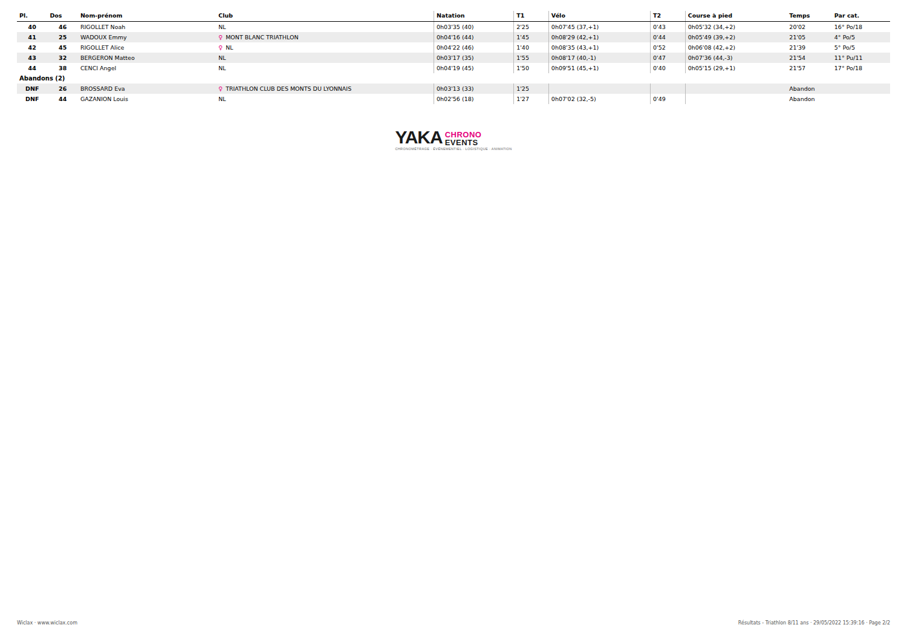| Pl. | Dos | Nom-prénom | Club | Natation | T1 | Vélo | T2 | Course à pied | Temps | Par cat. |
| --- | --- | --- | --- | --- | --- | --- | --- | --- | --- | --- |
| 40 | 46 | RIGOLLET Noah | NL | 0h03'35 (40) | 2'25 | 0h07'45 (37,+1) | 0'43 | 0h05'32 (34,+2) | 20'02 | 16° Po/18 |
| 41 | 25 | WADOUX Emmy | ♀ MONT BLANC TRIATHLON | 0h04'16 (44) | 1'45 | 0h08'29 (42,+1) | 0'44 | 0h05'49 (39,+2) | 21'05 | 4° Po/5 |
| 42 | 45 | RIGOLLET Alice | ♀ NL | 0h04'22 (46) | 1'40 | 0h08'35 (43,+1) | 0'52 | 0h06'08 (42,+2) | 21'39 | 5° Po/5 |
| 43 | 32 | BERGERON Matteo | NL | 0h03'17 (35) | 1'55 | 0h08'17 (40,-1) | 0'47 | 0h07'36 (44,-3) | 21'54 | 11° Pu/11 |
| 44 | 38 | CENCI Angel | NL | 0h04'19 (45) | 1'50 | 0h09'51 (45,+1) | 0'40 | 0h05'15 (29,+1) | 21'57 | 17° Po/18 |
| Abandons (2) |
| DNF | 26 | BROSSARD Eva | ♀ TRIATHLON CLUB DES MONTS DU LYONNAIS | 0h03'13 (33) | 1'25 | | | | Abandon | |
| DNF | 44 | GAZANION Louis | NL | 0h02'56 (18) | 1'27 | 0h07'02 (32,-5) | 0'49 | | Abandon | |
YAKA
CHRONO EVENTS
CHRONOMÉTRAGE · ÉVÉNEMENTIEL · LOGISTIQUE · ANIMATION
Wiclax · www.wiclax.com Résultats - Triathlon 8/11 ans · 29/05/2022 15:39:16 · Page 2/2